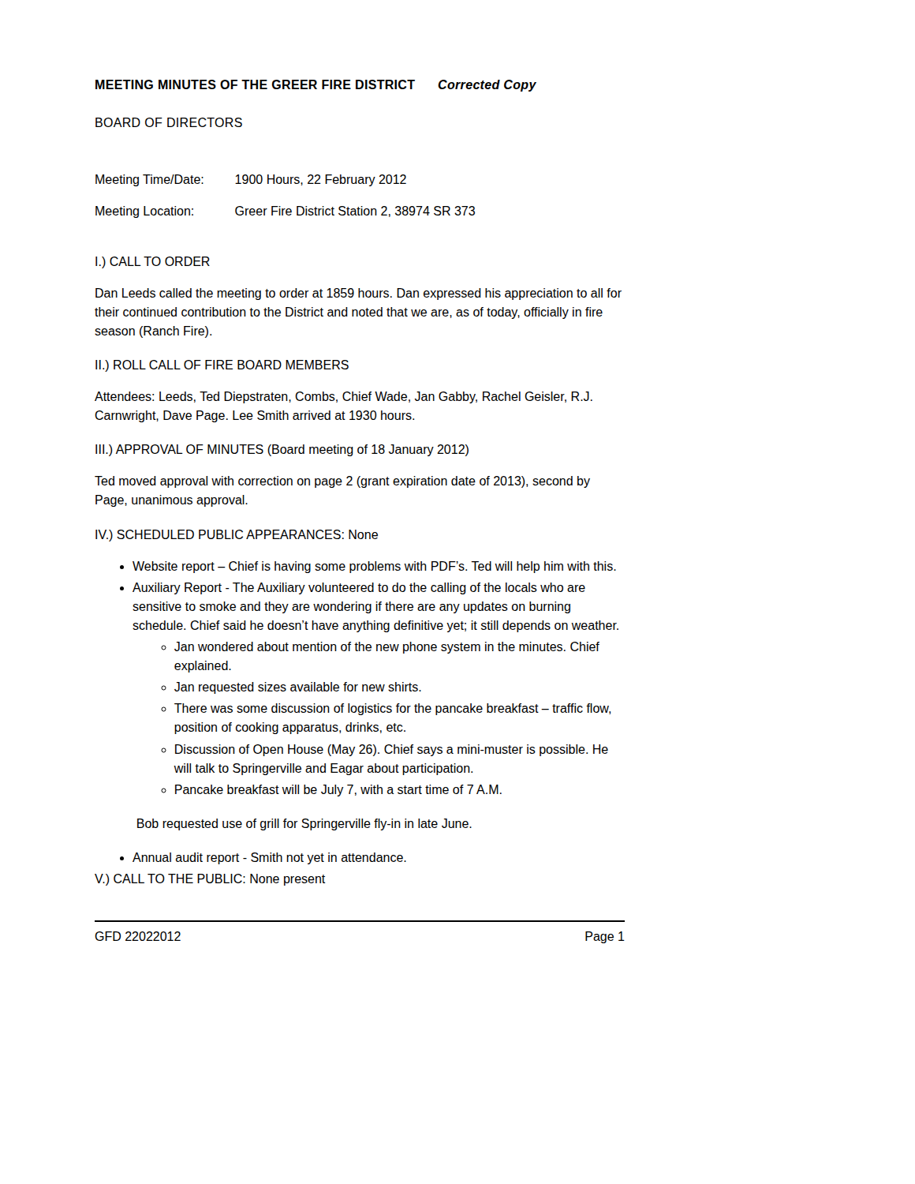MEETING MINUTES OF THE GREER FIRE DISTRICT Corrected Copy
BOARD OF DIRECTORS
Meeting Time/Date: 1900 Hours, 22 February 2012
Meeting Location: Greer Fire District Station 2, 38974 SR 373
I.) CALL TO ORDER
Dan Leeds called the meeting to order at 1859 hours. Dan expressed his appreciation to all for their continued contribution to the District and noted that we are, as of today, officially in fire season (Ranch Fire).
II.) ROLL CALL OF FIRE BOARD MEMBERS
Attendees: Leeds, Ted Diepstraten, Combs, Chief Wade, Jan Gabby, Rachel Geisler, R.J. Carnwright, Dave Page. Lee Smith arrived at 1930 hours.
III.) APPROVAL OF MINUTES (Board meeting of 18 January 2012)
Ted moved approval with correction on page 2 (grant expiration date of 2013), second by Page, unanimous approval.
IV.) SCHEDULED PUBLIC APPEARANCES: None
Website report – Chief is having some problems with PDF’s. Ted will help him with this.
Auxiliary Report - The Auxiliary volunteered to do the calling of the locals who are sensitive to smoke and they are wondering if there are any updates on burning schedule. Chief said he doesn’t have anything definitive yet; it still depends on weather.
Jan wondered about mention of the new phone system in the minutes. Chief explained.
Jan requested sizes available for new shirts.
There was some discussion of logistics for the pancake breakfast – traffic flow, position of cooking apparatus, drinks, etc.
Discussion of Open House (May 26). Chief says a mini-muster is possible. He will talk to Springerville and Eagar about participation.
Pancake breakfast will be July 7, with a start time of 7 A.M.
Bob requested use of grill for Springerville fly-in in late June.
Annual audit report - Smith not yet in attendance.
V.) CALL TO THE PUBLIC: None present
GFD 22022012 Page 1